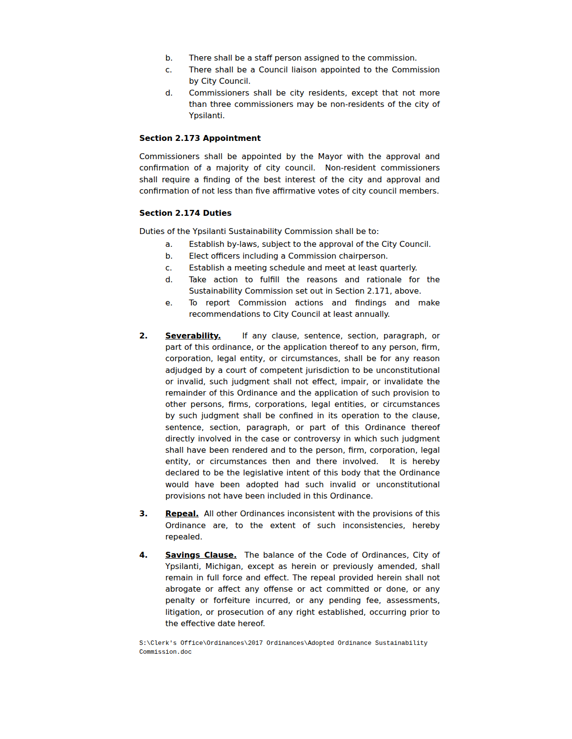b. There shall be a staff person assigned to the commission.
c. There shall be a Council liaison appointed to the Commission by City Council.
d. Commissioners shall be city residents, except that not more than three commissioners may be non-residents of the city of Ypsilanti.
Section 2.173 Appointment
Commissioners shall be appointed by the Mayor with the approval and confirmation of a majority of city council. Non-resident commissioners shall require a finding of the best interest of the city and approval and confirmation of not less than five affirmative votes of city council members.
Section 2.174 Duties
Duties of the Ypsilanti Sustainability Commission shall be to:
a. Establish by-laws, subject to the approval of the City Council.
b. Elect officers including a Commission chairperson.
c. Establish a meeting schedule and meet at least quarterly.
d. Take action to fulfill the reasons and rationale for the Sustainability Commission set out in Section 2.171, above.
e. To report Commission actions and findings and make recommendations to City Council at least annually.
2.
Severability. If any clause, sentence, section, paragraph, or part of this ordinance, or the application thereof to any person, firm, corporation, legal entity, or circumstances, shall be for any reason adjudged by a court of competent jurisdiction to be unconstitutional or invalid, such judgment shall not effect, impair, or invalidate the remainder of this Ordinance and the application of such provision to other persons, firms, corporations, legal entities, or circumstances by such judgment shall be confined in its operation to the clause, sentence, section, paragraph, or part of this Ordinance thereof directly involved in the case or controversy in which such judgment shall have been rendered and to the person, firm, corporation, legal entity, or circumstances then and there involved. It is hereby declared to be the legislative intent of this body that the Ordinance would have been adopted had such invalid or unconstitutional provisions not have been included in this Ordinance.
3.
Repeal. All other Ordinances inconsistent with the provisions of this Ordinance are, to the extent of such inconsistencies, hereby repealed.
4.
Savings Clause. The balance of the Code of Ordinances, City of Ypsilanti, Michigan, except as herein or previously amended, shall remain in full force and effect. The repeal provided herein shall not abrogate or affect any offense or act committed or done, or any penalty or forfeiture incurred, or any pending fee, assessments, litigation, or prosecution of any right established, occurring prior to the effective date hereof.
S:\Clerk's Office\Ordinances\2017 Ordinances\Adopted Ordinance Sustainability Commission.doc